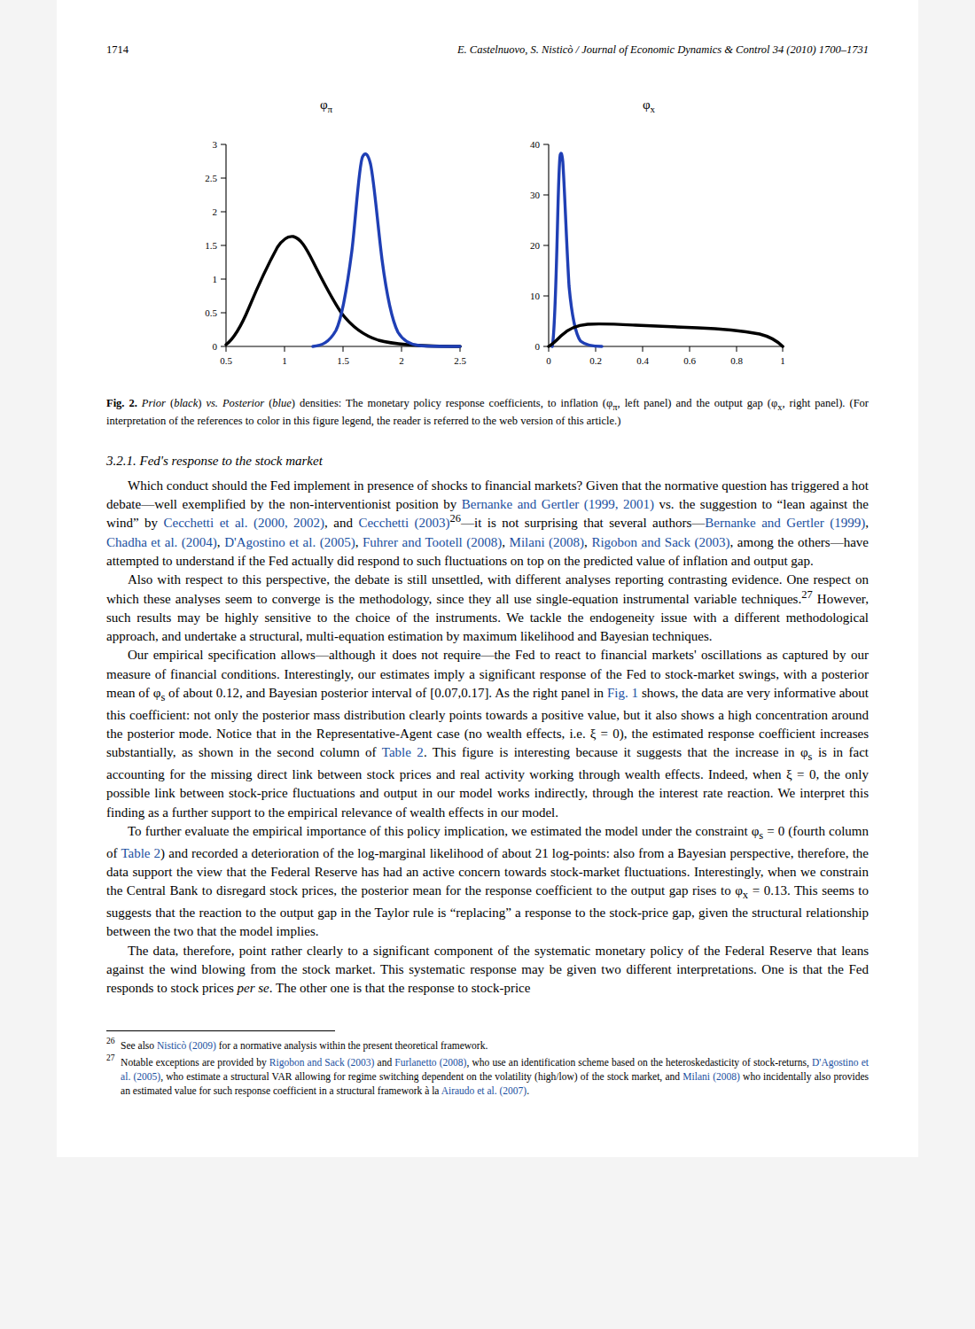1714 E. Castelnuovo, S. Nisticò / Journal of Economic Dynamics & Control 34 (2010) 1700–1731
φπ
0 0.5 1 1.5 2 2.5 3 0.5 1 1.5 2 2.5
φx
0 10 20 30 40 0 0.2 0.4 0.6 0.8 1
Fig. 2. Prior (black) vs. Posterior (blue) densities: The monetary policy response coefficients, to inflation (φπ, left panel) and the output gap (φx, right panel). (For interpretation of the references to color in this figure legend, the reader is referred to the web version of this article.)
3.2.1. Fed's response to the stock market
Which conduct should the Fed implement in presence of shocks to financial markets? Given that the normative question has triggered a hot debate—well exemplified by the non-interventionist position by Bernanke and Gertler (1999, 2001) vs. the suggestion to “lean against the wind” by Cecchetti et al. (2000, 2002), and Cecchetti (2003)26—it is not surprising that several authors—Bernanke and Gertler (1999), Chadha et al. (2004), D'Agostino et al. (2005), Fuhrer and Tootell (2008), Milani (2008), Rigobon and Sack (2003), among the others—have attempted to understand if the Fed actually did respond to such fluctuations on top on the predicted value of inflation and output gap.
Also with respect to this perspective, the debate is still unsettled, with different analyses reporting contrasting evidence. One respect on which these analyses seem to converge is the methodology, since they all use single-equation instrumental variable techniques.27 However, such results may be highly sensitive to the choice of the instruments. We tackle the endogeneity issue with a different methodological approach, and undertake a structural, multi-equation estimation by maximum likelihood and Bayesian techniques.
Our empirical specification allows—although it does not require—the Fed to react to financial markets' oscillations as captured by our measure of financial conditions. Interestingly, our estimates imply a significant response of the Fed to stock-market swings, with a posterior mean of φs of about 0.12, and Bayesian posterior interval of [0.07,0.17]. As the right panel in Fig. 1 shows, the data are very informative about this coefficient: not only the posterior mass distribution clearly points towards a positive value, but it also shows a high concentration around the posterior mode. Notice that in the Representative-Agent case (no wealth effects, i.e. ξ = 0), the estimated response coefficient increases substantially, as shown in the second column of Table 2. This figure is interesting because it suggests that the increase in φs is in fact accounting for the missing direct link between stock prices and real activity working through wealth effects. Indeed, when ξ = 0, the only possible link between stock-price fluctuations and output in our model works indirectly, through the interest rate reaction. We interpret this finding as a further support to the empirical relevance of wealth effects in our model.
To further evaluate the empirical importance of this policy implication, we estimated the model under the constraint φs = 0 (fourth column of Table 2) and recorded a deterioration of the log-marginal likelihood of about 21 log-points: also from a Bayesian perspective, therefore, the data support the view that the Federal Reserve has had an active concern towards stock-market fluctuations. Interestingly, when we constrain the Central Bank to disregard stock prices, the posterior mean for the response coefficient to the output gap rises to φx = 0.13. This seems to suggests that the reaction to the output gap in the Taylor rule is “replacing” a response to the stock-price gap, given the structural relationship between the two that the model implies.
The data, therefore, point rather clearly to a significant component of the systematic monetary policy of the Federal Reserve that leans against the wind blowing from the stock market. This systematic response may be given two different interpretations. One is that the Fed responds to stock prices per se. The other one is that the response to stock-price
26 See also Nisticò (2009) for a normative analysis within the present theoretical framework.
27 Notable exceptions are provided by Rigobon and Sack (2003) and Furlanetto (2008), who use an identification scheme based on the heteroskedasticity of stock-returns, D'Agostino et al. (2005), who estimate a structural VAR allowing for regime switching dependent on the volatility (high/low) of the stock market, and Milani (2008) who incidentally also provides an estimated value for such response coefficient in a structural framework à la Airaudo et al. (2007).